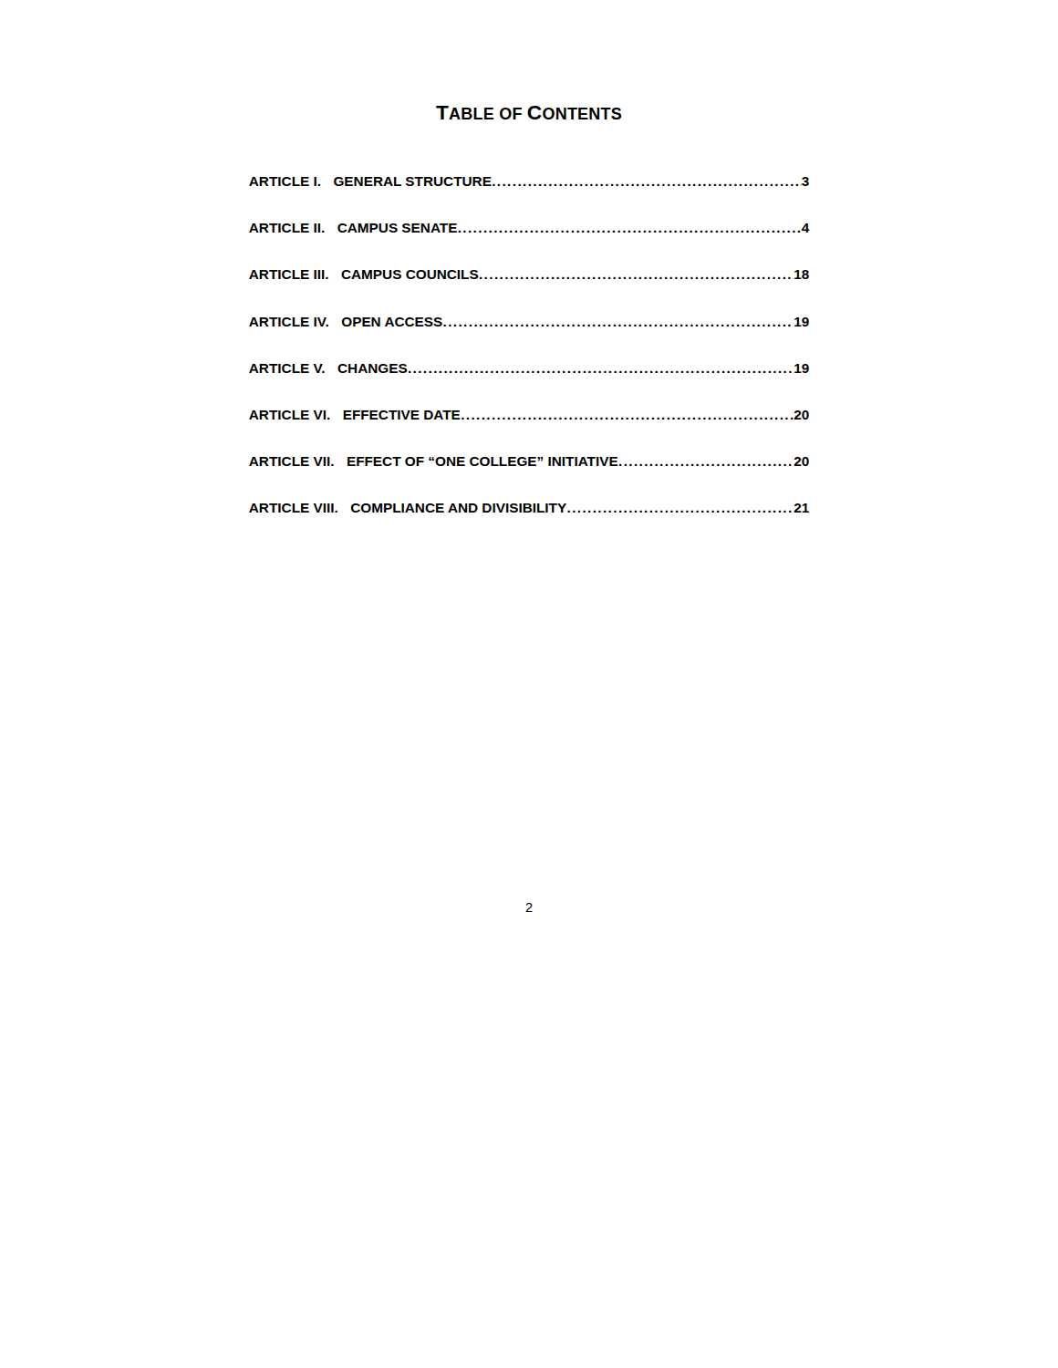TABLE OF CONTENTS
ARTICLE I. GENERAL STRUCTURE .......................................................................... 3
ARTICLE II. CAMPUS SENATE ................................................................................. 4
ARTICLE III. CAMPUS COUNCILS ............................................................................ 18
ARTICLE IV. OPEN ACCESS ..................................................................................... 19
ARTICLE V. CHANGES ............................................................................................ 19
ARTICLE VI. EFFECTIVE DATE ................................................................................ 20
ARTICLE VII. EFFECT OF “ONE COLLEGE” INITIATIVE ........................................ 20
ARTICLE VIII. COMPLIANCE AND DIVISIBILITY ..................................................... 21
2